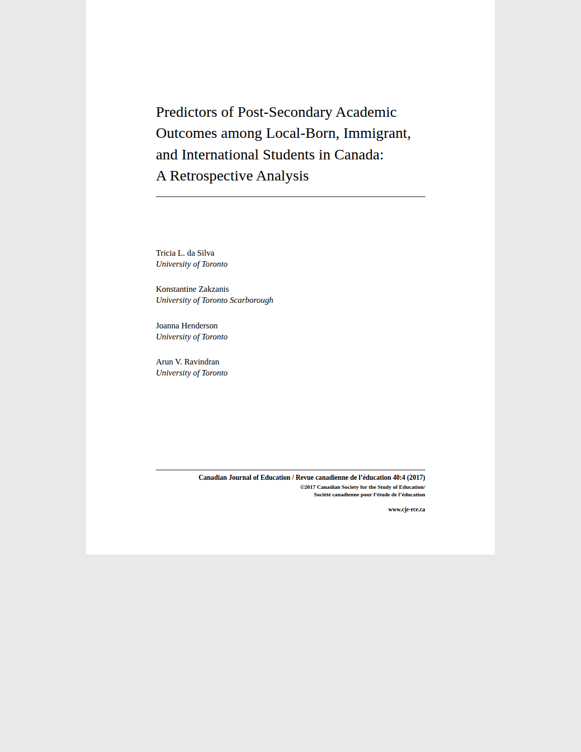Predictors of Post-Secondary Academic Outcomes among Local-Born, Immigrant, and International Students in Canada:
A Retrospective Analysis
Tricia L. da Silva University of Toronto
Konstantine Zakzanis University of Toronto Scarborough
Joanna Henderson University of Toronto
Arun V. Ravindran University of Toronto
Canadian Journal of Education / Revue canadienne de l’éducation 40:4 (2017) ©2017 Canadian Society for the Study of Education/
Société canadienne pour l’étude de l’éducation www.cje-rce.ca